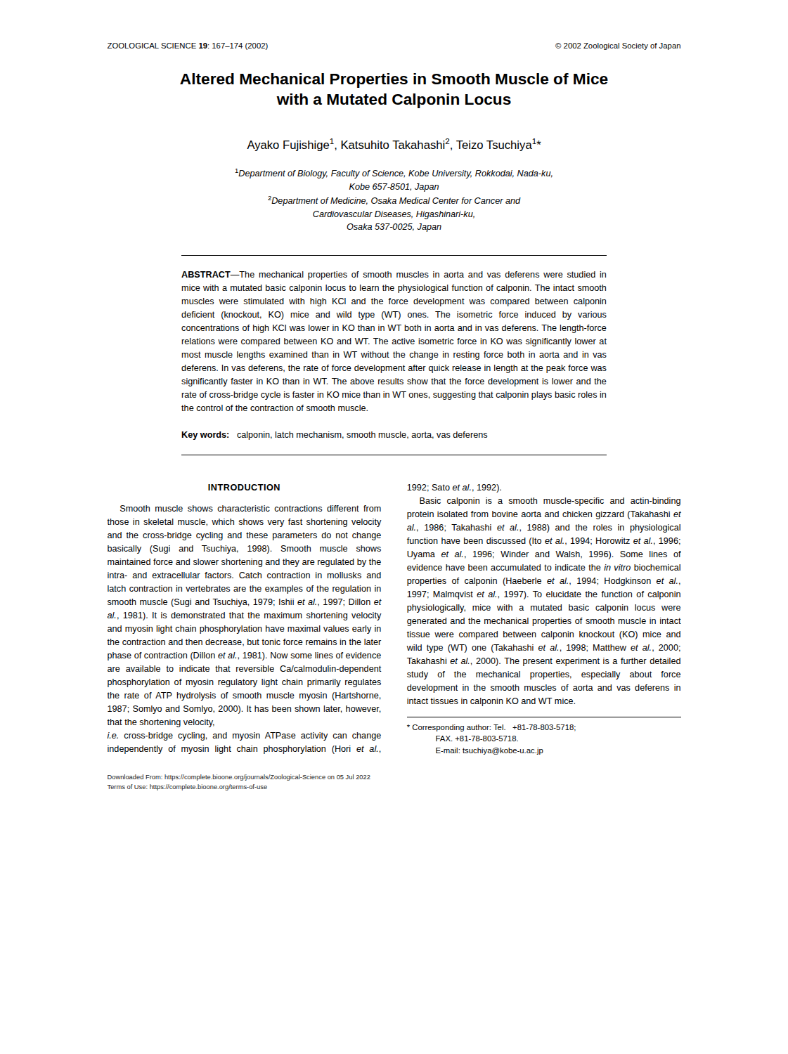ZOOLOGICAL SCIENCE 19: 167–174 (2002) © 2002 Zoological Society of Japan
Altered Mechanical Properties in Smooth Muscle of Mice
with a Mutated Calponin Locus
Ayako Fujishige1, Katsuhito Takahashi2, Teizo Tsuchiya1*
1Department of Biology, Faculty of Science, Kobe University, Rokkodai, Nada-ku,
Kobe 657-8501, Japan
2Department of Medicine, Osaka Medical Center for Cancer and
Cardiovascular Diseases, Higashinari-ku,
Osaka 537-0025, Japan
ABSTRACT—The mechanical properties of smooth muscles in aorta and vas deferens were studied in mice with a mutated basic calponin locus to learn the physiological function of calponin. The intact smooth muscles were stimulated with high KCl and the force development was compared between calponin deficient (knockout, KO) mice and wild type (WT) ones. The isometric force induced by various concentrations of high KCl was lower in KO than in WT both in aorta and in vas deferens. The length-force relations were compared between KO and WT. The active isometric force in KO was significantly lower at most muscle lengths examined than in WT without the change in resting force both in aorta and in vas deferens. In vas deferens, the rate of force development after quick release in length at the peak force was significantly faster in KO than in WT. The above results show that the force development is lower and the rate of cross-bridge cycle is faster in KO mice than in WT ones, suggesting that calponin plays basic roles in the control of the contraction of smooth muscle.
Key words: calponin, latch mechanism, smooth muscle, aorta, vas deferens
INTRODUCTION
Smooth muscle shows characteristic contractions different from those in skeletal muscle, which shows very fast shortening velocity and the cross-bridge cycling and these parameters do not change basically (Sugi and Tsuchiya, 1998). Smooth muscle shows maintained force and slower shortening and they are regulated by the intra- and extracellular factors. Catch contraction in mollusks and latch contraction in vertebrates are the examples of the regulation in smooth muscle (Sugi and Tsuchiya, 1979; Ishii et al., 1997; Dillon et al., 1981). It is demonstrated that the maximum shortening velocity and myosin light chain phosphorylation have maximal values early in the contraction and then decrease, but tonic force remains in the later phase of contraction (Dillon et al., 1981). Now some lines of evidence are available to indicate that reversible Ca/calmodulin-dependent phosphorylation of myosin regulatory light chain primarily regulates the rate of ATP hydrolysis of smooth muscle myosin (Hartshorne, 1987; Somlyo and Somlyo, 2000). It has been shown later, however, that the shortening velocity,
i.e. cross-bridge cycling, and myosin ATPase activity can change independently of myosin light chain phosphorylation (Hori et al., 1992; Sato et al., 1992).
Basic calponin is a smooth muscle-specific and actin-binding protein isolated from bovine aorta and chicken gizzard (Takahashi et al., 1986; Takahashi et al., 1988) and the roles in physiological function have been discussed (Ito et al., 1994; Horowitz et al., 1996; Uyama et al., 1996; Winder and Walsh, 1996). Some lines of evidence have been accumulated to indicate the in vitro biochemical properties of calponin (Haeberle et al., 1994; Hodgkinson et al., 1997; Malmqvist et al., 1997). To elucidate the function of calponin physiologically, mice with a mutated basic calponin locus were generated and the mechanical properties of smooth muscle in intact tissue were compared between calponin knockout (KO) mice and wild type (WT) one (Takahashi et al., 1998; Matthew et al., 2000; Takahashi et al., 2000). The present experiment is a further detailed study of the mechanical properties, especially about force development in the smooth muscles of aorta and vas deferens in intact tissues in calponin KO and WT mice.
* Corresponding author: Tel. +81-78-803-5718;
FAX. +81-78-803-5718.
E-mail: tsuchiya@kobe-u.ac.jp
Downloaded From: https://complete.bioone.org/journals/Zoological-Science on 05 Jul 2022
Terms of Use: https://complete.bioone.org/terms-of-use